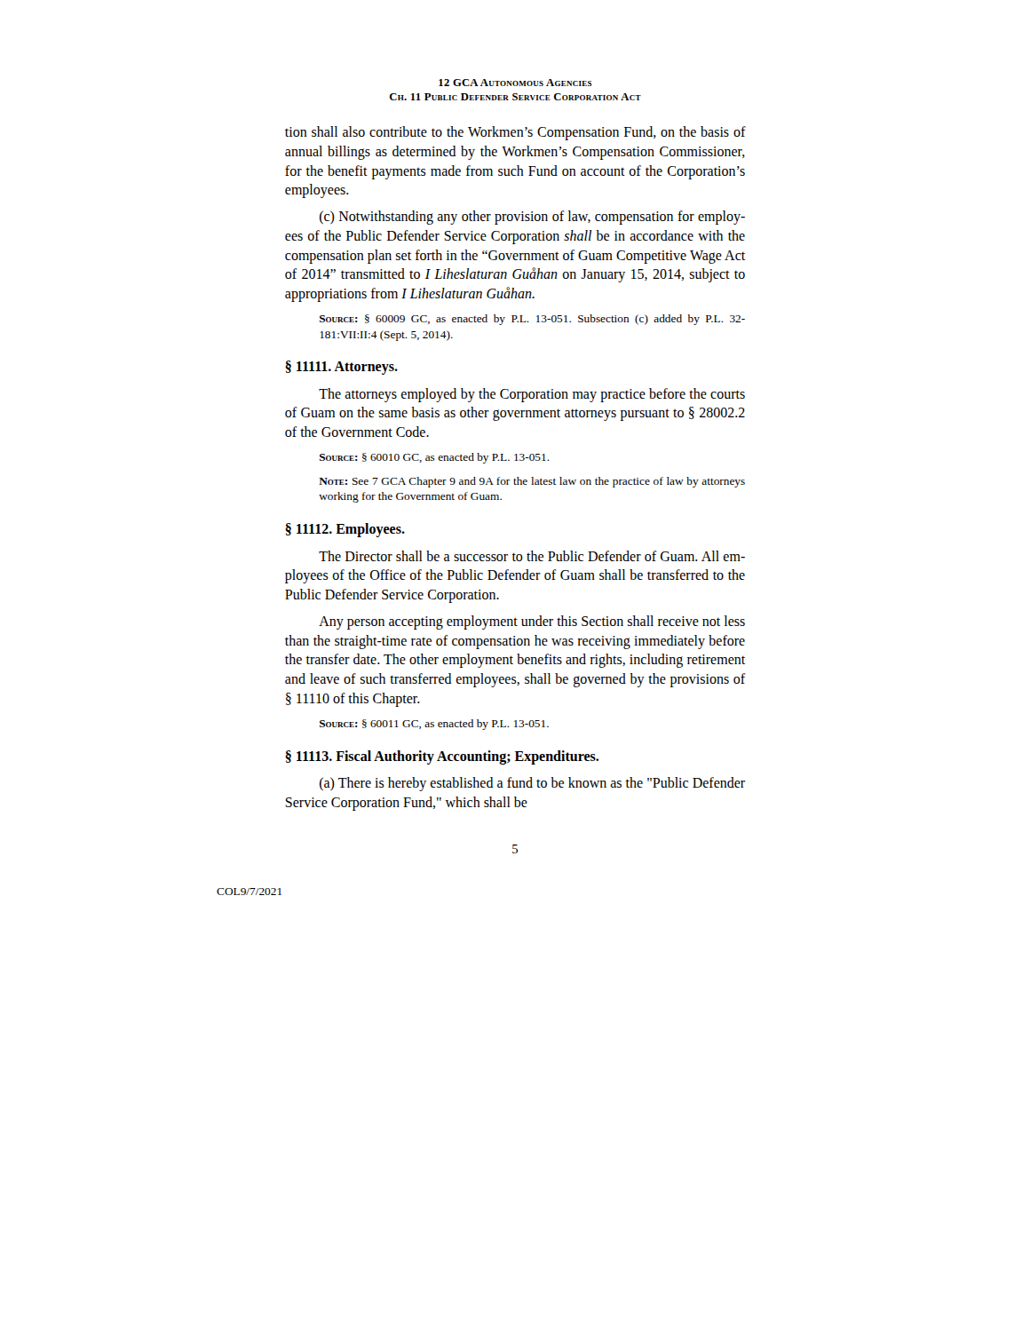12 GCA Autonomous Agencies Ch. 11 Public Defender Service Corporation Act
tion shall also contribute to the Workmen’s Compensation Fund, on the basis of annual billings as determined by the Workmen’s Compensation Commissioner, for the benefit payments made from such Fund on account of the Corporation’s employees.
(c) Notwithstanding any other provision of law, compensation for employees of the Public Defender Service Corporation shall be in accordance with the compensation plan set forth in the “Government of Guam Competitive Wage Act of 2014” transmitted to I Liheslaturan Guåhan on January 15, 2014, subject to appropriations from I Liheslaturan Guåhan.
Source: § 60009 GC, as enacted by P.L. 13-051. Subsection (c) added by P.L. 32-181:VII:II:4 (Sept. 5, 2014).
§ 11111. Attorneys.
The attorneys employed by the Corporation may practice before the courts of Guam on the same basis as other government attorneys pursuant to § 28002.2 of the Government Code.
Source: § 60010 GC, as enacted by P.L. 13-051.
Note: See 7 GCA Chapter 9 and 9A for the latest law on the practice of law by attorneys working for the Government of Guam.
§ 11112. Employees.
The Director shall be a successor to the Public Defender of Guam. All employees of the Office of the Public Defender of Guam shall be transferred to the Public Defender Service Corporation.
Any person accepting employment under this Section shall receive not less than the straight-time rate of compensation he was receiving immediately before the transfer date. The other employment benefits and rights, including retirement and leave of such transferred employees, shall be governed by the provisions of § 11110 of this Chapter.
Source: § 60011 GC, as enacted by P.L. 13-051.
§ 11113. Fiscal Authority Accounting; Expenditures.
(a) There is hereby established a fund to be known as the "Public Defender Service Corporation Fund," which shall be
5
COL9/7/2021